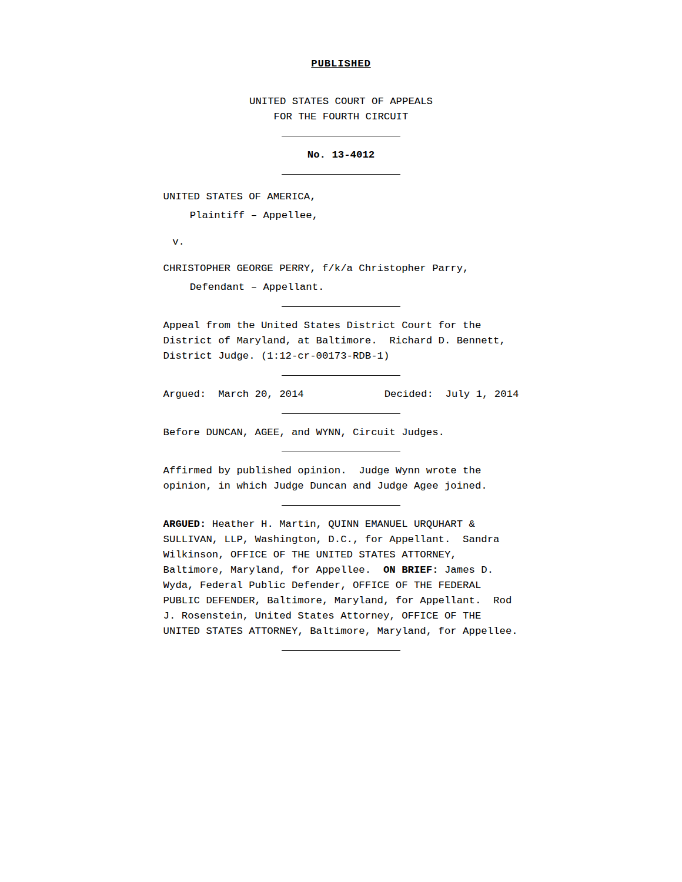PUBLISHED
UNITED STATES COURT OF APPEALS
FOR THE FOURTH CIRCUIT
No. 13-4012
UNITED STATES OF AMERICA,
Plaintiff – Appellee,
v.
CHRISTOPHER GEORGE PERRY, f/k/a Christopher Parry,
Defendant – Appellant.
Appeal from the United States District Court for the District of Maryland, at Baltimore. Richard D. Bennett, District Judge. (1:12-cr-00173-RDB-1)
Argued: March 20, 2014 Decided: July 1, 2014
Before DUNCAN, AGEE, and WYNN, Circuit Judges.
Affirmed by published opinion. Judge Wynn wrote the opinion, in which Judge Duncan and Judge Agee joined.
ARGUED: Heather H. Martin, QUINN EMANUEL URQUHART & SULLIVAN, LLP, Washington, D.C., for Appellant. Sandra Wilkinson, OFFICE OF THE UNITED STATES ATTORNEY, Baltimore, Maryland, for Appellee. ON BRIEF: James D. Wyda, Federal Public Defender, OFFICE OF THE FEDERAL PUBLIC DEFENDER, Baltimore, Maryland, for Appellant. Rod J. Rosenstein, United States Attorney, OFFICE OF THE UNITED STATES ATTORNEY, Baltimore, Maryland, for Appellee.